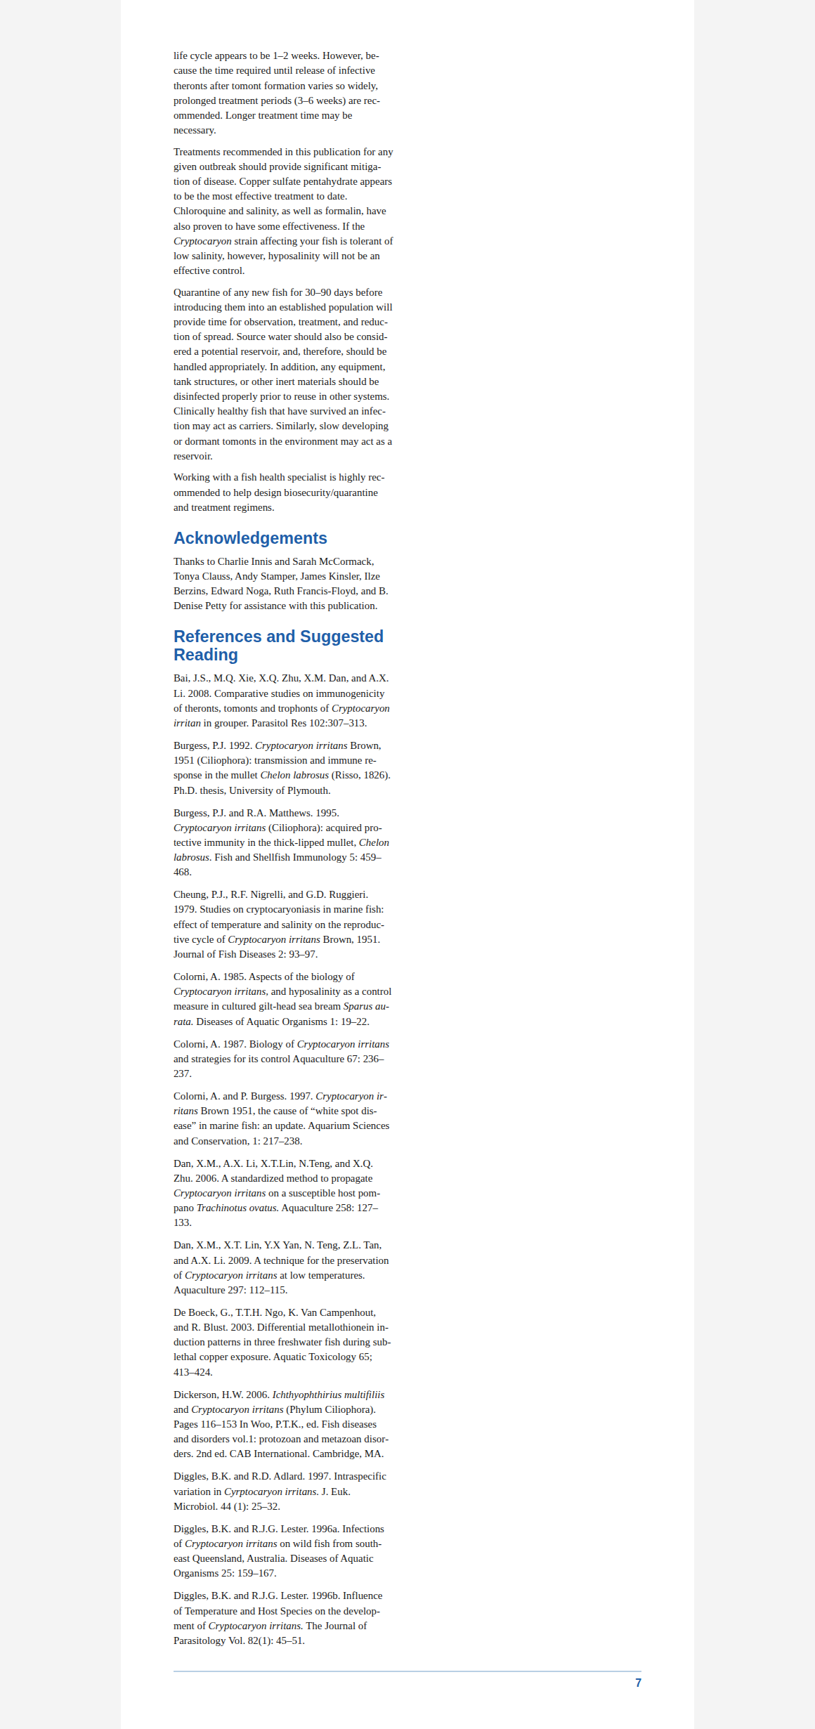life cycle appears to be 1–2 weeks. However, because the time required until release of infective theronts after tomont formation varies so widely, prolonged treatment periods (3–6 weeks) are recommended. Longer treatment time may be necessary.
Treatments recommended in this publication for any given outbreak should provide significant mitigation of disease. Copper sulfate pentahydrate appears to be the most effective treatment to date. Chloroquine and salinity, as well as formalin, have also proven to have some effectiveness. If the Cryptocaryon strain affecting your fish is tolerant of low salinity, however, hyposalinity will not be an effective control.
Quarantine of any new fish for 30–90 days before introducing them into an established population will provide time for observation, treatment, and reduction of spread. Source water should also be considered a potential reservoir, and, therefore, should be handled appropriately. In addition, any equipment, tank structures, or other inert materials should be disinfected properly prior to reuse in other systems. Clinically healthy fish that have survived an infection may act as carriers. Similarly, slow developing or dormant tomonts in the environment may act as a reservoir.
Working with a fish health specialist is highly recommended to help design biosecurity/quarantine and treatment regimens.
Acknowledgements
Thanks to Charlie Innis and Sarah McCormack, Tonya Clauss, Andy Stamper, James Kinsler, Ilze Berzins, Edward Noga, Ruth Francis-Floyd, and B. Denise Petty for assistance with this publication.
References and Suggested Reading
Bai, J.S., M.Q. Xie, X.Q. Zhu, X.M. Dan, and A.X. Li. 2008. Comparative studies on immunogenicity of theronts, tomonts and trophonts of Cryptocaryon irritan in grouper. Parasitol Res 102:307–313.
Burgess, P.J. 1992. Cryptocaryon irritans Brown, 1951 (Ciliophora): transmission and immune response in the mullet Chelon labrosus (Risso, 1826). Ph.D. thesis, University of Plymouth.
Burgess, P.J. and R.A. Matthews. 1995. Cryptocaryon irritans (Ciliophora): acquired protective immunity in the thick-lipped mullet, Chelon labrosus. Fish and Shellfish Immunology 5: 459–468.
Cheung, P.J., R.F. Nigrelli, and G.D. Ruggieri. 1979. Studies on cryptocaryoniasis in marine fish: effect of temperature and salinity on the reproductive cycle of Cryptocaryon irritans Brown, 1951. Journal of Fish Diseases 2: 93–97.
Colorni, A. 1985. Aspects of the biology of Cryptocaryon irritans, and hyposalinity as a control measure in cultured gilt-head sea bream Sparus aurata. Diseases of Aquatic Organisms 1: 19–22.
Colorni, A. 1987. Biology of Cryptocaryon irritans and strategies for its control Aquaculture 67: 236–237.
Colorni, A. and P. Burgess. 1997. Cryptocaryon irritans Brown 1951, the cause of “white spot disease” in marine fish: an update. Aquarium Sciences and Conservation, 1: 217–238.
Dan, X.M., A.X. Li, X.T.Lin, N.Teng, and X.Q. Zhu. 2006. A standardized method to propagate Cryptocaryon irritans on a susceptible host pompano Trachinotus ovatus. Aquaculture 258: 127–133.
Dan, X.M., X.T. Lin, Y.X Yan, N. Teng, Z.L. Tan, and A.X. Li. 2009. A technique for the preservation of Cryptocaryon irritans at low temperatures. Aquaculture 297: 112–115.
De Boeck, G., T.T.H. Ngo, K. Van Campenhout, and R. Blust. 2003. Differential metallothionein induction patterns in three freshwater fish during sublethal copper exposure. Aquatic Toxicology 65; 413–424.
Dickerson, H.W. 2006. Ichthyophthirius multifiliis and Cryptocaryon irritans (Phylum Ciliophora). Pages 116–153 In Woo, P.T.K., ed. Fish diseases and disorders vol.1: protozoan and metazoan disorders. 2nd ed. CAB International. Cambridge, MA.
Diggles, B.K. and R.D. Adlard. 1997. Intraspecific variation in Cyrptocaryon irritans. J. Euk. Microbiol. 44 (1): 25–32.
Diggles, B.K. and R.J.G. Lester. 1996a. Infections of Cryptocaryon irritans on wild fish from southeast Queensland, Australia. Diseases of Aquatic Organisms 25: 159–167.
Diggles, B.K. and R.J.G. Lester. 1996b. Influence of Temperature and Host Species on the development of Cryptocaryon irritans. The Journal of Parasitology Vol. 82(1): 45–51.
7